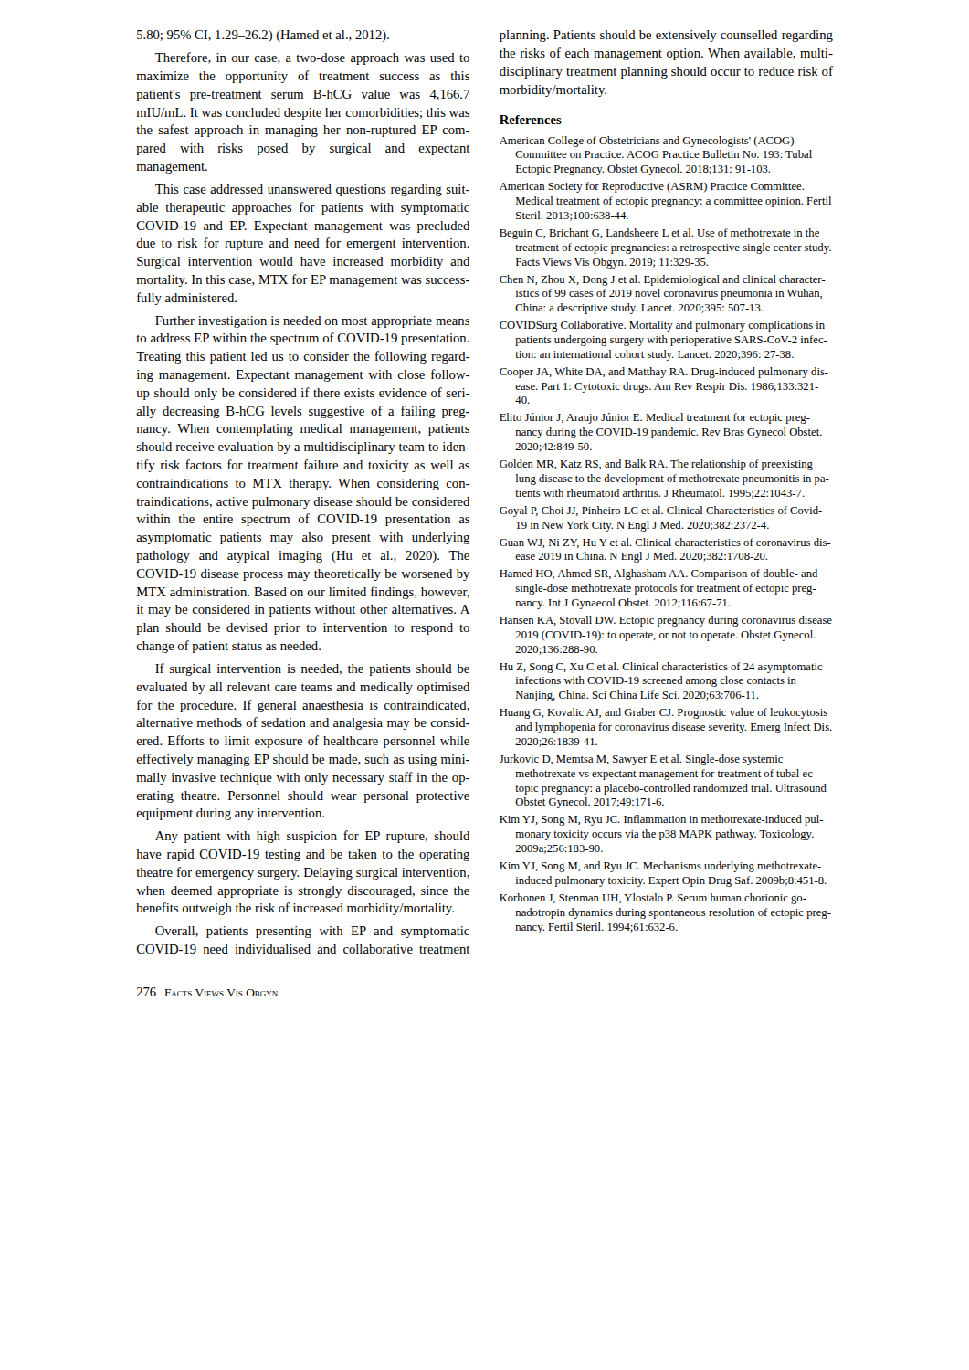5.80; 95% CI, 1.29–26.2) (Hamed et al., 2012).
Therefore, in our case, a two-dose approach was used to maximize the opportunity of treatment success as this patient's pre-treatment serum B-hCG value was 4,166.7 mIU/mL. It was concluded despite her comorbidities; this was the safest approach in managing her non-ruptured EP compared with risks posed by surgical and expectant management.
This case addressed unanswered questions regarding suitable therapeutic approaches for patients with symptomatic COVID-19 and EP. Expectant management was precluded due to risk for rupture and need for emergent intervention. Surgical intervention would have increased morbidity and mortality. In this case, MTX for EP management was successfully administered.
Further investigation is needed on most appropriate means to address EP within the spectrum of COVID-19 presentation. Treating this patient led us to consider the following regarding management. Expectant management with close follow-up should only be considered if there exists evidence of serially decreasing B-hCG levels suggestive of a failing pregnancy. When contemplating medical management, patients should receive evaluation by a multidisciplinary team to identify risk factors for treatment failure and toxicity as well as contraindications to MTX therapy. When considering contraindications, active pulmonary disease should be considered within the entire spectrum of COVID-19 presentation as asymptomatic patients may also present with underlying pathology and atypical imaging (Hu et al., 2020). The COVID-19 disease process may theoretically be worsened by MTX administration. Based on our limited findings, however, it may be considered in patients without other alternatives. A plan should be devised prior to intervention to respond to change of patient status as needed.
If surgical intervention is needed, the patients should be evaluated by all relevant care teams and medically optimised for the procedure. If general anaesthesia is contraindicated, alternative methods of sedation and analgesia may be considered. Efforts to limit exposure of healthcare personnel while effectively managing EP should be made, such as using minimally invasive technique with only necessary staff in the operating theatre. Personnel should wear personal protective equipment during any intervention.
Any patient with high suspicion for EP rupture, should have rapid COVID-19 testing and be taken to the operating theatre for emergency surgery. Delaying surgical intervention, when deemed appropriate is strongly discouraged, since the benefits outweigh the risk of increased morbidity/mortality.
Overall, patients presenting with EP and symptomatic COVID-19 need individualised and collaborative treatment planning. Patients should be extensively counselled regarding the risks of each management option. When available, multidisciplinary treatment planning should occur to reduce risk of morbidity/mortality.
References
American College of Obstetricians and Gynecologists' (ACOG) Committee on Practice. ACOG Practice Bulletin No. 193: Tubal Ectopic Pregnancy. Obstet Gynecol. 2018;131: 91-103.
American Society for Reproductive (ASRM) Practice Committee. Medical treatment of ectopic pregnancy: a committee opinion. Fertil Steril. 2013;100:638-44.
Beguin C, Brichant G, Landsheere L et al. Use of methotrexate in the treatment of ectopic pregnancies: a retrospective single center study. Facts Views Vis Obgyn. 2019; 11:329-35.
Chen N, Zhou X, Dong J et al. Epidemiological and clinical characteristics of 99 cases of 2019 novel coronavirus pneumonia in Wuhan, China: a descriptive study. Lancet. 2020;395: 507-13.
COVIDSurg Collaborative. Mortality and pulmonary complications in patients undergoing surgery with perioperative SARS-CoV-2 infection: an international cohort study. Lancet. 2020;396: 27-38.
Cooper JA, White DA, and Matthay RA. Drug-induced pulmonary disease. Part 1: Cytotoxic drugs. Am Rev Respir Dis. 1986;133:321-40.
Elito Júnior J, Araujo Júnior E. Medical treatment for ectopic pregnancy during the COVID-19 pandemic. Rev Bras Gynecol Obstet. 2020;42:849-50.
Golden MR, Katz RS, and Balk RA. The relationship of preexisting lung disease to the development of methotrexate pneumonitis in patients with rheumatoid arthritis. J Rheumatol. 1995;22:1043-7.
Goyal P, Choi JJ, Pinheiro LC et al. Clinical Characteristics of Covid-19 in New York City. N Engl J Med. 2020;382:2372-4.
Guan WJ, Ni ZY, Hu Y et al. Clinical characteristics of coronavirus disease 2019 in China. N Engl J Med. 2020;382:1708-20.
Hamed HO, Ahmed SR, Alghasham AA. Comparison of double- and single-dose methotrexate protocols for treatment of ectopic pregnancy. Int J Gynaecol Obstet. 2012;116:67-71.
Hansen KA, Stovall DW. Ectopic pregnancy during coronavirus disease 2019 (COVID-19): to operate, or not to operate. Obstet Gynecol. 2020;136:288-90.
Hu Z, Song C, Xu C et al. Clinical characteristics of 24 asymptomatic infections with COVID-19 screened among close contacts in Nanjing, China. Sci China Life Sci. 2020;63:706-11.
Huang G, Kovalic AJ, and Graber CJ. Prognostic value of leukocytosis and lymphopenia for coronavirus disease severity. Emerg Infect Dis. 2020;26:1839-41.
Jurkovic D, Memtsa M, Sawyer E et al. Single-dose systemic methotrexate vs expectant management for treatment of tubal ectopic pregnancy: a placebo-controlled randomized trial. Ultrasound Obstet Gynecol. 2017;49:171-6.
Kim YJ, Song M, Ryu JC. Inflammation in methotrexate-induced pulmonary toxicity occurs via the p38 MAPK pathway. Toxicology. 2009a;256:183-90.
Kim YJ, Song M, and Ryu JC. Mechanisms underlying methotrexate-induced pulmonary toxicity. Expert Opin Drug Saf. 2009b;8:451-8.
Korhonen J, Stenman UH, Ylostalo P. Serum human chorionic gonadotropin dynamics during spontaneous resolution of ectopic pregnancy. Fertil Steril. 1994;61:632-6.
276 Facts Views Vis Obgyn